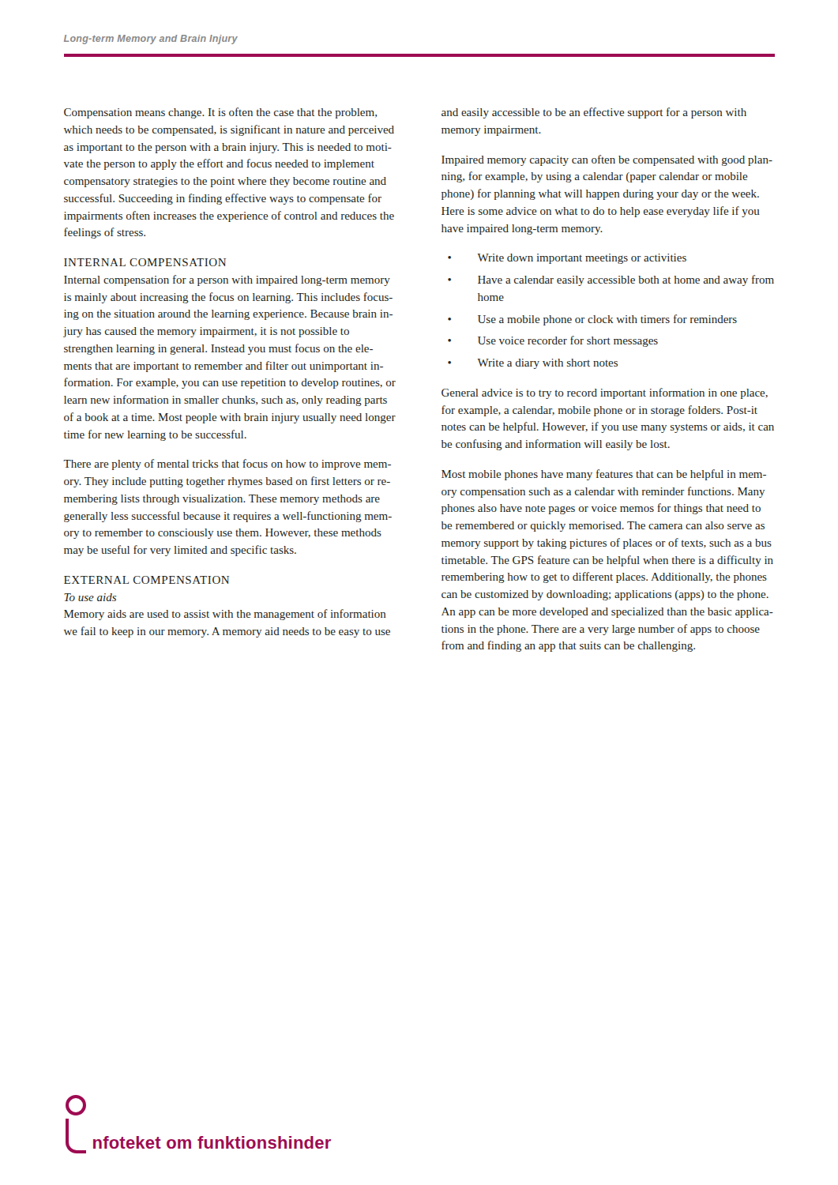Long-term Memory and Brain Injury
Compensation means change. It is often the case that the problem, which needs to be compensated, is significant in nature and perceived as important to the person with a brain injury. This is needed to motivate the person to apply the effort and focus needed to implement compensatory strategies to the point where they become routine and successful. Succeeding in finding effective ways to compensate for impairments often increases the experience of control and reduces the feelings of stress.
Internal compensation
Internal compensation for a person with impaired long-term memory is mainly about increasing the focus on learning. This includes focusing on the situation around the learning experience. Because brain injury has caused the memory impairment, it is not possible to strengthen learning in general. Instead you must focus on the elements that are important to remember and filter out unimportant information. For example, you can use repetition to develop routines, or learn new information in smaller chunks, such as, only reading parts of a book at a time. Most people with brain injury usually need longer time for new learning to be successful.
There are plenty of mental tricks that focus on how to improve memory. They include putting together rhymes based on first letters or remembering lists through visualization. These memory methods are generally less successful because it requires a well-functioning memory to remember to consciously use them. However, these methods may be useful for very limited and specific tasks.
External compensation
To use aids
Memory aids are used to assist with the management of information we fail to keep in our memory. A memory aid needs to be easy to use and easily accessible to be an effective support for a person with memory impairment.
Impaired memory capacity can often be compensated with good planning, for example, by using a calendar (paper calendar or mobile phone) for planning what will happen during your day or the week. Here is some advice on what to do to help ease everyday life if you have impaired long-term memory.
Write down important meetings or activities
Have a calendar easily accessible both at home and away from home
Use a mobile phone or clock with timers for reminders
Use voice recorder for short messages
Write a diary with short notes
General advice is to try to record important information in one place, for example, a calendar, mobile phone or in storage folders. Post-it notes can be helpful. However, if you use many systems or aids, it can be confusing and information will easily be lost.
Most mobile phones have many features that can be helpful in memory compensation such as a calendar with reminder functions. Many phones also have note pages or voice memos for things that need to be remembered or quickly memorised. The camera can also serve as memory support by taking pictures of places or of texts, such as a bus timetable. The GPS feature can be helpful when there is a difficulty in remembering how to get to different places. Additionally, the phones can be customized by downloading; applications (apps) to the phone. An app can be more developed and specialized than the basic applications in the phone. There are a very large number of apps to choose from and finding an app that suits can be challenging.
nfoteket om funktionshinder